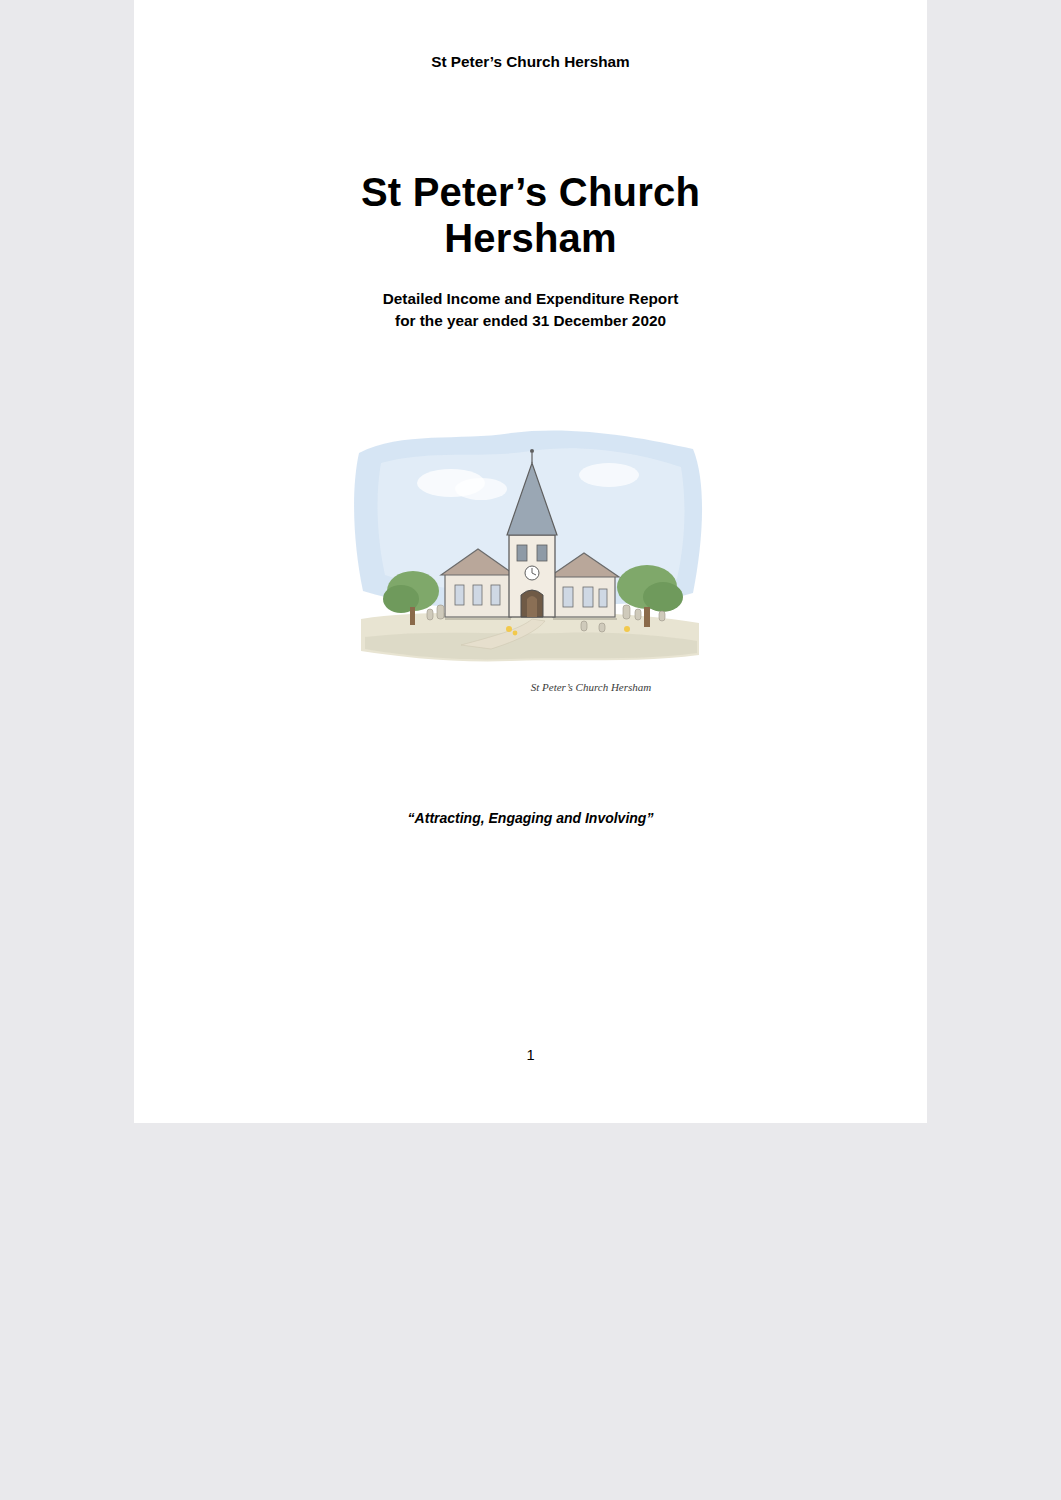St Peter’s Church Hersham
St Peter’s Church
Hersham
Detailed Income and Expenditure Report
for the year ended 31 December 2020
St Peter’s Church Hersham
“Attracting, Engaging and Involving”
1